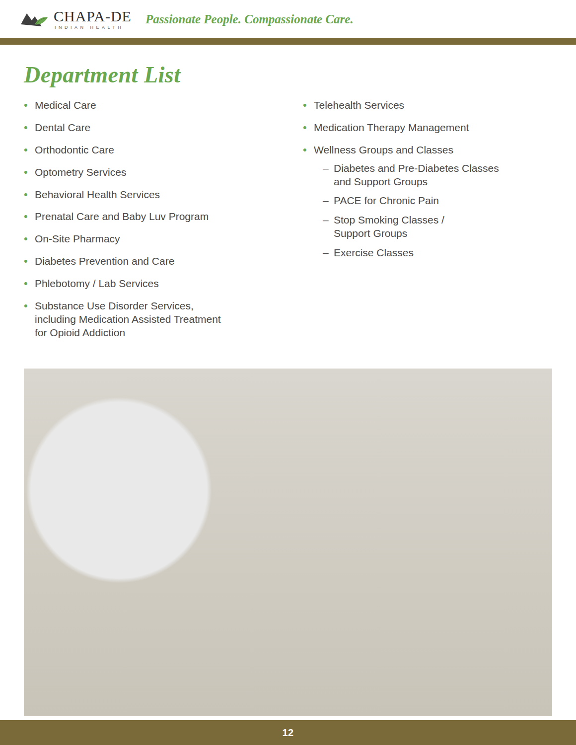CHAPA-DE
INDIAN HEALTH
Passionate People. Compassionate Care.
Department List
Medical Care
Dental Care
Orthodontic Care
Optometry Services
Behavioral Health Services
Prenatal Care and Baby Luv Program
On-Site Pharmacy
Diabetes Prevention and Care
Phlebotomy / Lab Services
Substance Use Disorder Services,
including Medication Assisted Treatment
for Opioid Addiction
Telehealth Services
Medication Therapy Management
Wellness Groups and Classes
Diabetes and Pre-Diabetes Classes
and Support Groups
PACE for Chronic Pain
Stop Smoking Classes /
Support Groups
Exercise Classes
12